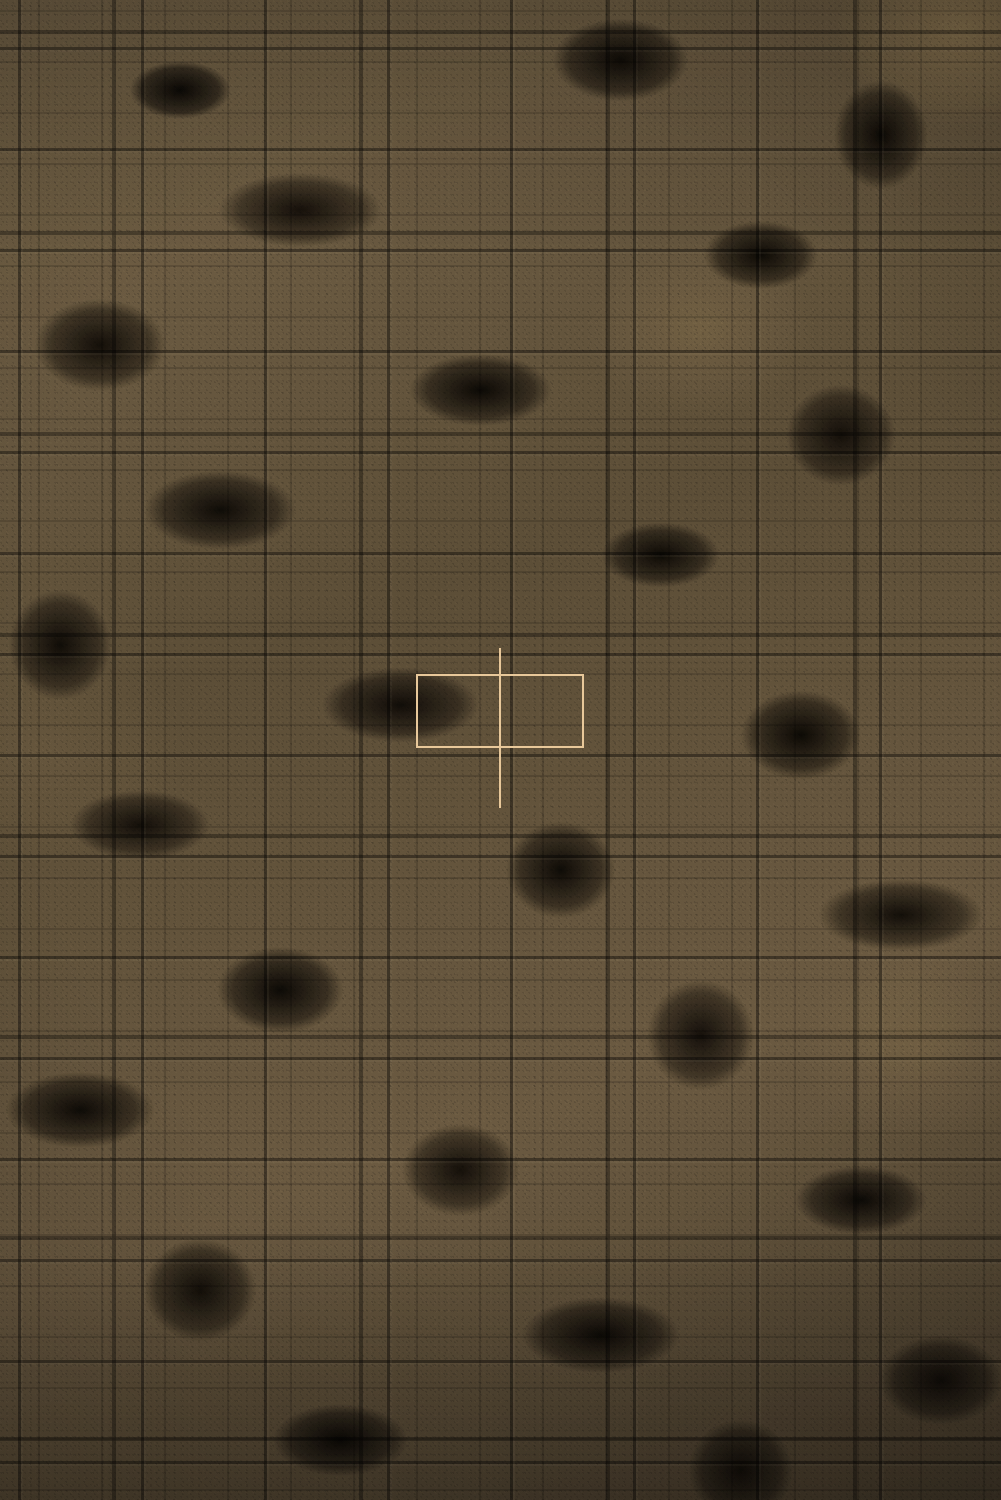Textured stone tile wall with centered crosshair mark